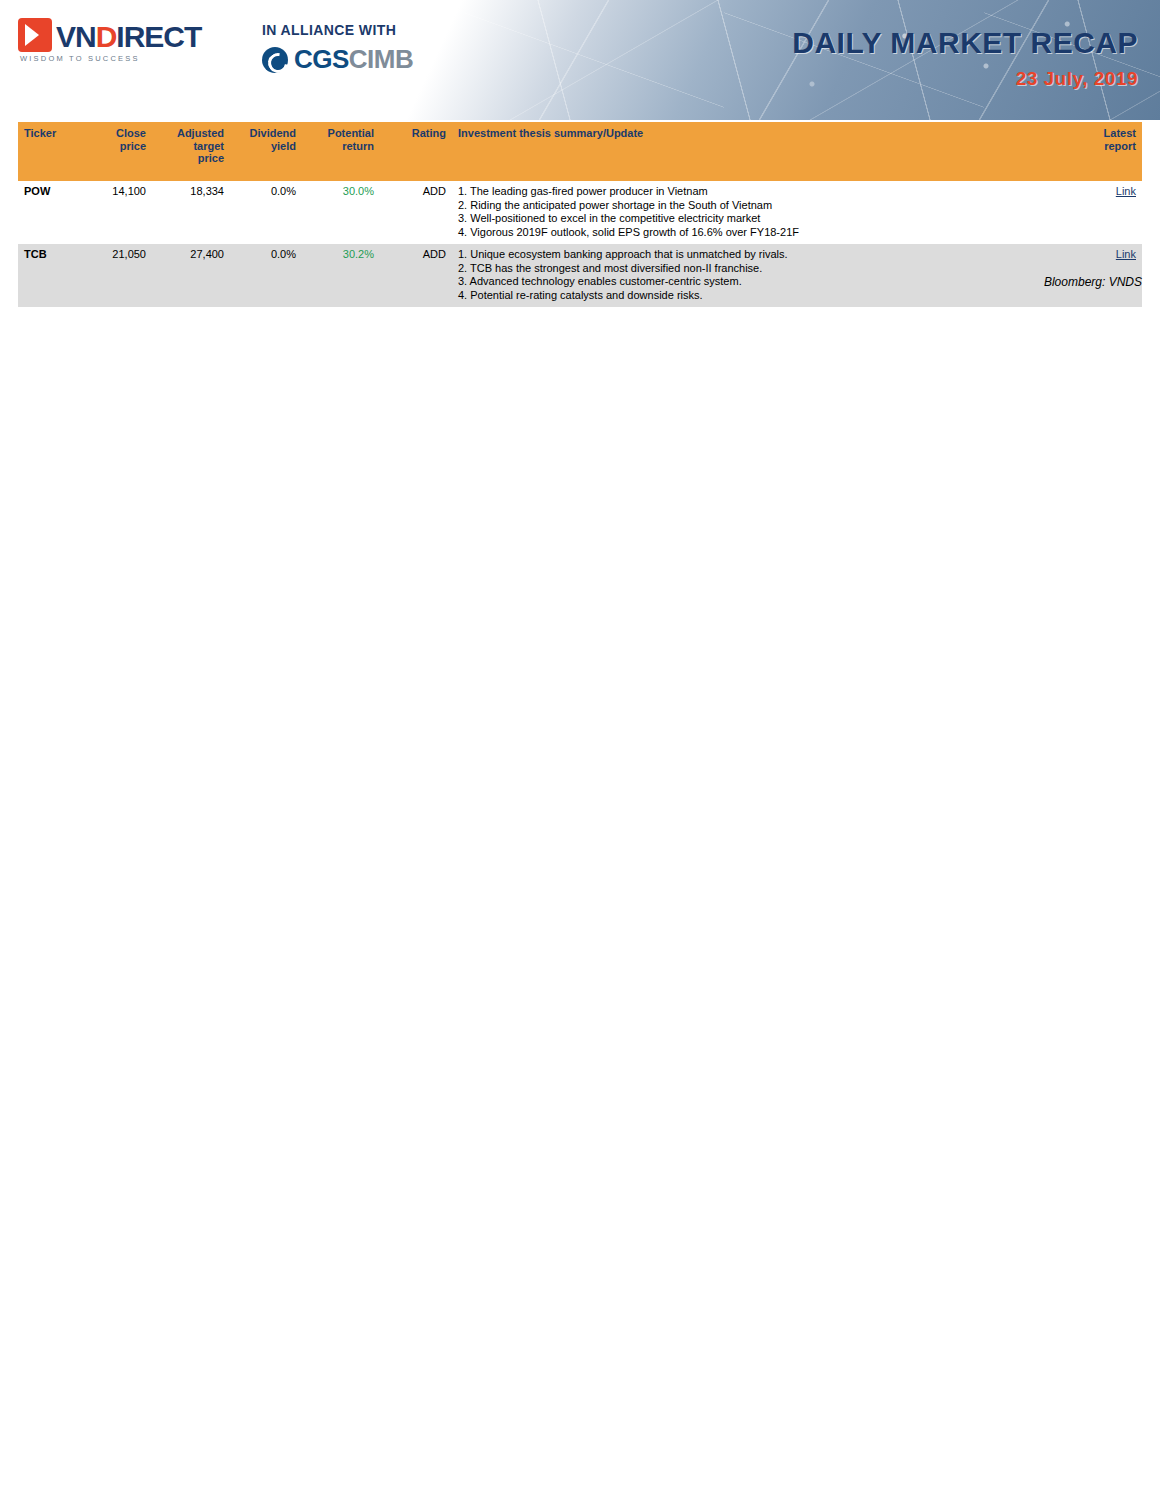VNDIRECT
WISDOM TO SUCCESS
IN ALLIANCE WITH
CGSCIMB
DAILY MARKET RECAP
23 July, 2019
| Ticker | Close price | Adjusted target price | Dividend yield | Potential return | Rating | Investment thesis summary/Update | Latest report |
| --- | --- | --- | --- | --- | --- | --- | --- |
| POW | 14,100 | 18,334 | 0.0% | 30.0% | ADD | 1. The leading gas-fired power producer in Vietnam 2. Riding the anticipated power shortage in the South of Vietnam 3. Well-positioned to excel in the competitive electricity market 4. Vigorous 2019F outlook, solid EPS growth of 16.6% over FY18-21F | Link |
| TCB | 21,050 | 27,400 | 0.0% | 30.2% | ADD | 1. Unique ecosystem banking approach that is unmatched by rivals. 2. TCB has the strongest and most diversified non-II franchise. 3. Advanced technology enables customer-centric system. 4. Potential re-rating catalysts and downside risks. | Link |
Bloomberg: VNDS